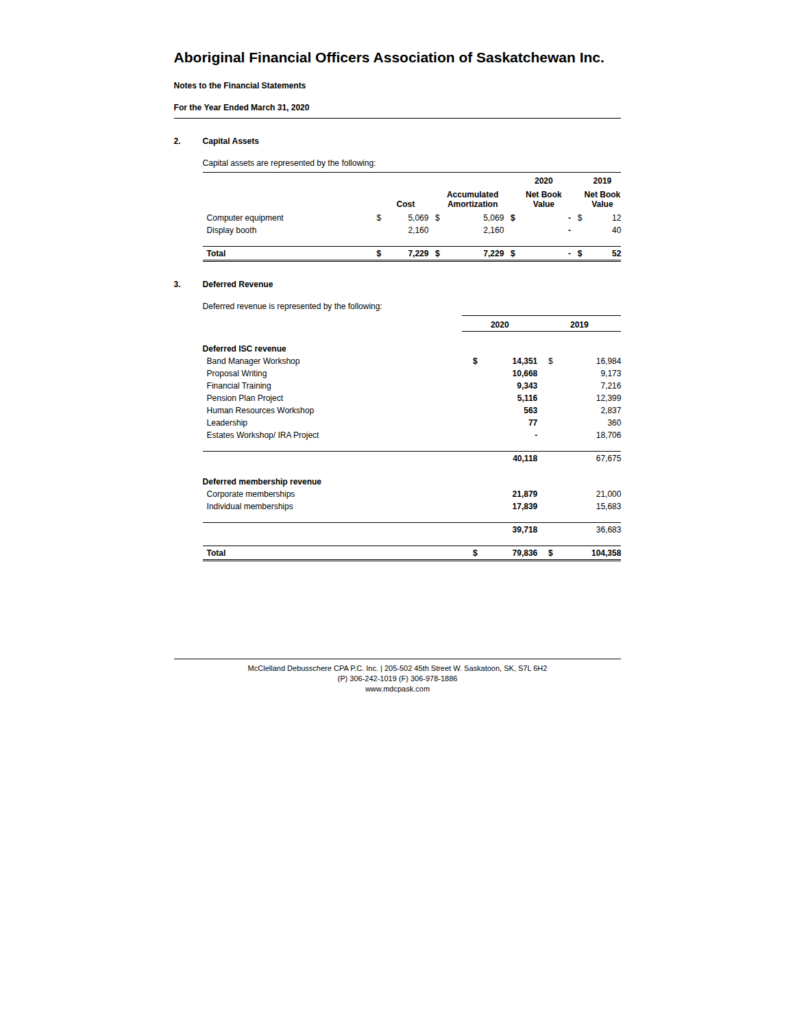Aboriginal Financial Officers Association of Saskatchewan Inc.
Notes to the Financial Statements
For the Year Ended March 31, 2020
2. Capital Assets
Capital assets are represented by the following:
| | | | | | | 2020 | | 2019 |
| --- | --- | --- | --- | --- | --- | --- | --- | --- |
| | | Cost | | Accumulated Amortization | | Net Book Value | | Net Book Value |
| Computer equipment | $ | 5,069 | $ | 5,069 | $ | - | $ | 12 |
| Display booth | | 2,160 | | 2,160 | | - | | 40 |
| Total | $ | 7,229 | $ | 7,229 | $ | - | $ | 52 |
3. Deferred Revenue
Deferred revenue is represented by the following:
| | | 2020 | 2019 |
| Deferred ISC revenue |
| Band Manager Workshop | | $ | 14,351 | $ | 16,984 |
| Proposal Writing | | | 10,668 | | 9,173 |
| Financial Training | | | 9,343 | | 7,216 |
| Pension Plan Project | | | 5,116 | | 12,399 |
| Human Resources Workshop | | | 563 | | 2,837 |
| Leadership | | | 77 | | 360 |
| Estates Workshop/ IRA Project | | | - | | 18,706 |
| | | | 40,118 | | 67,675 |
| Deferred membership revenue |
| Corporate memberships | | | 21,879 | | 21,000 |
| Individual memberships | | | 17,839 | | 15,683 |
| | | | 39,718 | | 36,683 |
| Total | | $ | 79,836 | $ | 104,358 |
McClelland Debusschere CPA P.C. Inc. | 205-502 45th Street W. Saskatoon, SK, S7L 6H2
(P) 306-242-1019 (F) 306-978-1886
www.mdcpask.com